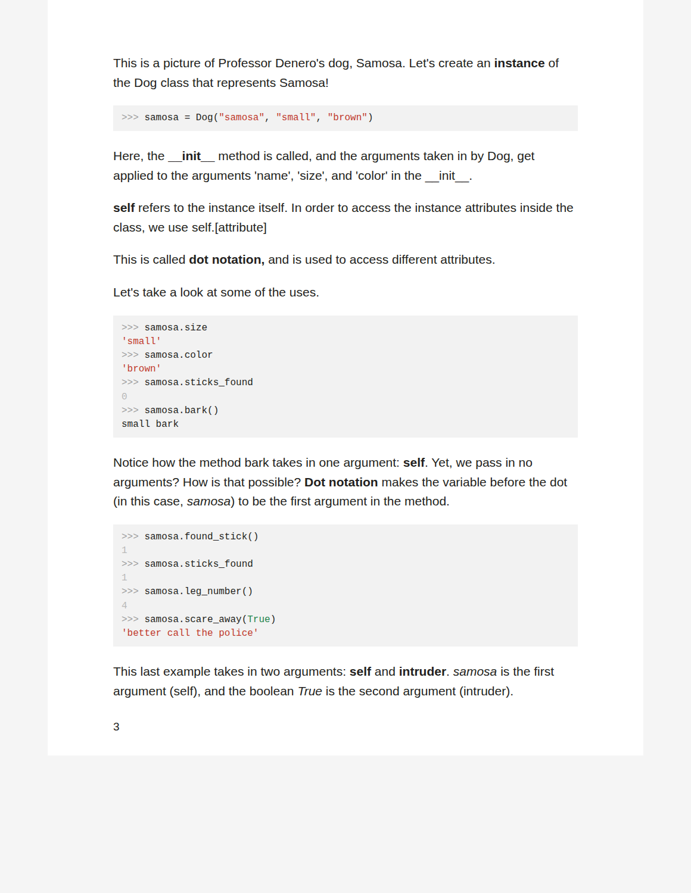This is a picture of Professor Denero's dog, Samosa. Let's create an instance of the Dog class that represents Samosa!
>>> samosa = Dog("samosa", "small", "brown")
Here, the __init__ method is called, and the arguments taken in by Dog, get applied to the arguments 'name', 'size', and 'color' in the __init__.
self refers to the instance itself. In order to access the instance attributes inside the class, we use self.[attribute]
This is called dot notation, and is used to access different attributes.
Let's take a look at some of the uses.
>>> samosa.size
'small'
>>> samosa.color
'brown'
>>> samosa.sticks_found
0
>>> samosa.bark()
small bark
Notice how the method bark takes in one argument: self. Yet, we pass in no arguments? How is that possible? Dot notation makes the variable before the dot (in this case, samosa) to be the first argument in the method.
>>> samosa.found_stick()
1
>>> samosa.sticks_found
1
>>> samosa.leg_number()
4
>>> samosa.scare_away(True)
'better call the police'
This last example takes in two arguments: self and intruder. samosa is the first argument (self), and the boolean True is the second argument (intruder).
3